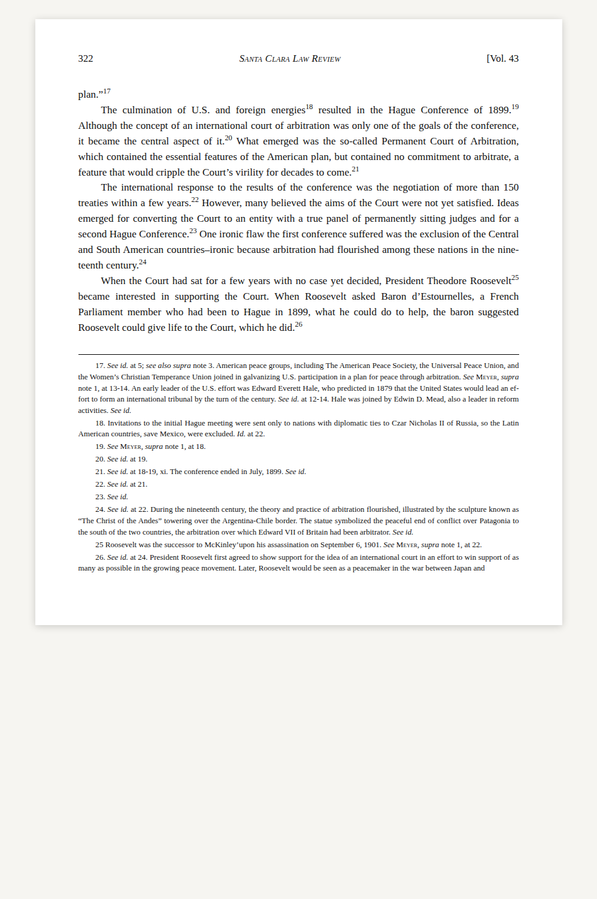322 Santa Clara Law Review [Vol. 43
plan.”17
The culmination of U.S. and foreign energies18 resulted in the Hague Conference of 1899.19 Although the concept of an international court of arbitration was only one of the goals of the conference, it became the central aspect of it.20 What emerged was the so-called Permanent Court of Arbitration, which contained the essential features of the American plan, but contained no commitment to arbitrate, a feature that would cripple the Court’s virility for decades to come.21
The international response to the results of the conference was the negotiation of more than 150 treaties within a few years.22 However, many believed the aims of the Court were not yet satisfied. Ideas emerged for converting the Court to an entity with a true panel of permanently sitting judges and for a second Hague Conference.23 One ironic flaw the first conference suffered was the exclusion of the Central and South American countries–ironic because arbitration had flourished among these nations in the nineteenth century.24
When the Court had sat for a few years with no case yet decided, President Theodore Roosevelt25 became interested in supporting the Court. When Roosevelt asked Baron d’Estournelles, a French Parliament member who had been to Hague in 1899, what he could do to help, the baron suggested Roosevelt could give life to the Court, which he did.26
See id. at 5; see also supra note 3. American peace groups, including The American Peace Society, the Universal Peace Union, and the Women’s Christian Temperance Union joined in galvanizing U.S. participation in a plan for peace through arbitration. See Meyer, supra note 1, at 13-14. An early leader of the U.S. effort was Edward Everett Hale, who predicted in 1879 that the United States would lead an effort to form an international tribunal by the turn of the century. See id. at 12-14. Hale was joined by Edwin D. Mead, also a leader in reform activities. See id.
Invitations to the initial Hague meeting were sent only to nations with diplomatic ties to Czar Nicholas II of Russia, so the Latin American countries, save Mexico, were excluded. Id. at 22.
See Meyer, supra note 1, at 18.
See id. at 19.
See id. at 18-19, xi. The conference ended in July, 1899. See id.
See id. at 21.
See id.
See id. at 22. During the nineteenth century, the theory and practice of arbitration flourished, illustrated by the sculpture known as “The Christ of the Andes” towering over the Argentina-Chile border. The statue symbolized the peaceful end of conflict over Patagonia to the south of the two countries, the arbitration over which Edward VII of Britain had been arbitrator. See id.
Roosevelt was the successor to McKinley’upon his assassination on September 6, 1901. See Meyer, supra note 1, at 22.
See id. at 24. President Roosevelt first agreed to show support for the idea of an international court in an effort to win support of as many as possible in the growing peace movement. Later, Roosevelt would be seen as a peacemaker in the war between Japan and